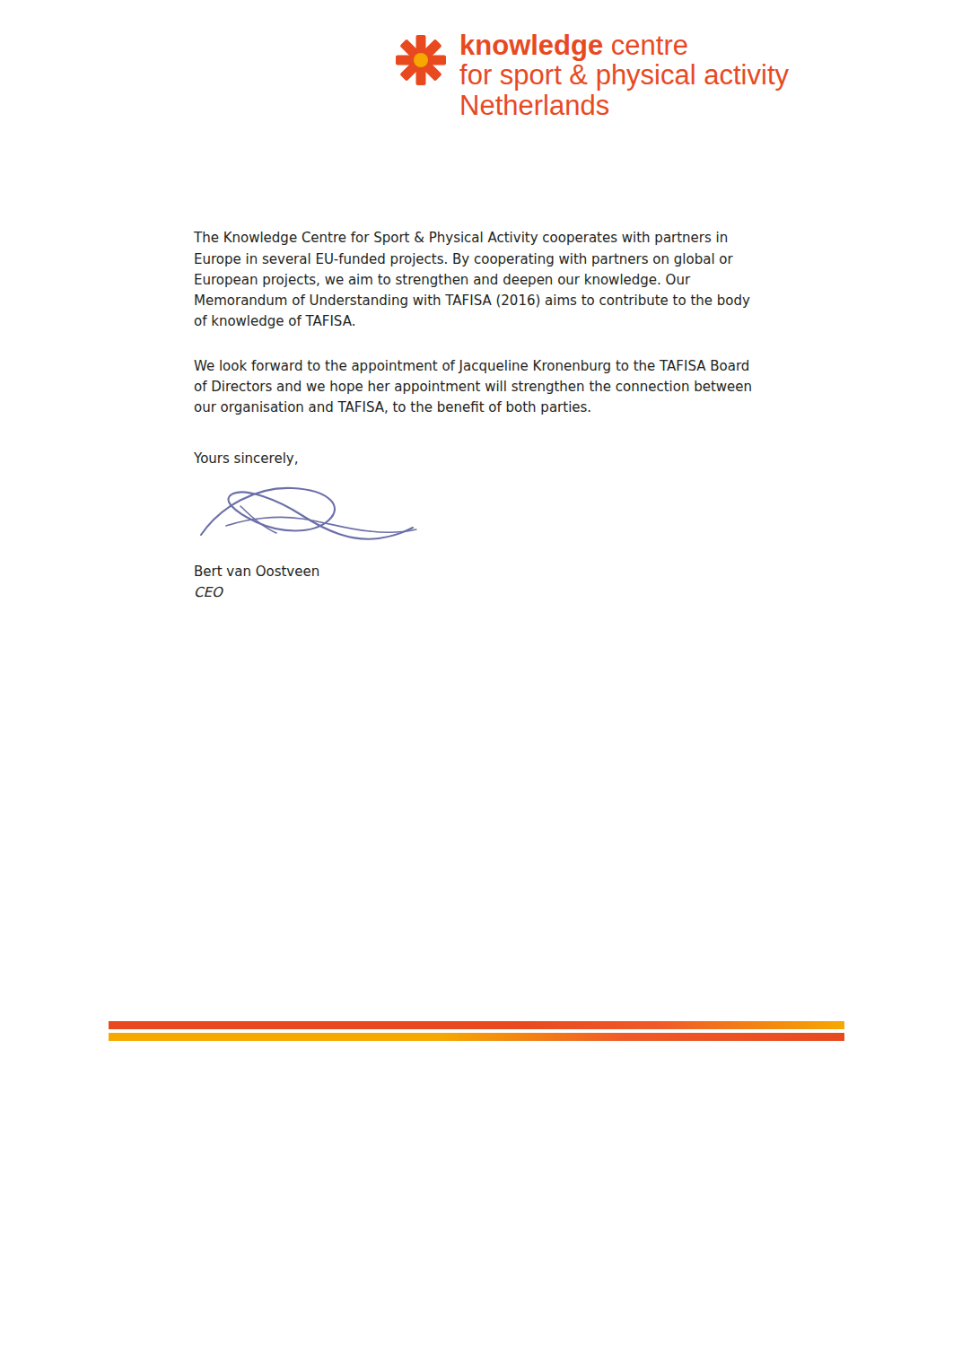knowledge centre
for sport & physical activity
Netherlands
The Knowledge Centre for Sport & Physical Activity cooperates with partners in Europe in several EU-funded projects. By cooperating with partners on global or European projects, we aim to strengthen and deepen our knowledge. Our Memorandum of Understanding with TAFISA (2016) aims to contribute to the body of knowledge of TAFISA.
We look forward to the appointment of Jacqueline Kronenburg to the TAFISA Board of Directors and we hope her appointment will strengthen the connection between our organisation and TAFISA, to the benefit of both parties.
Yours sincerely,
Bert van Oostveen CEO